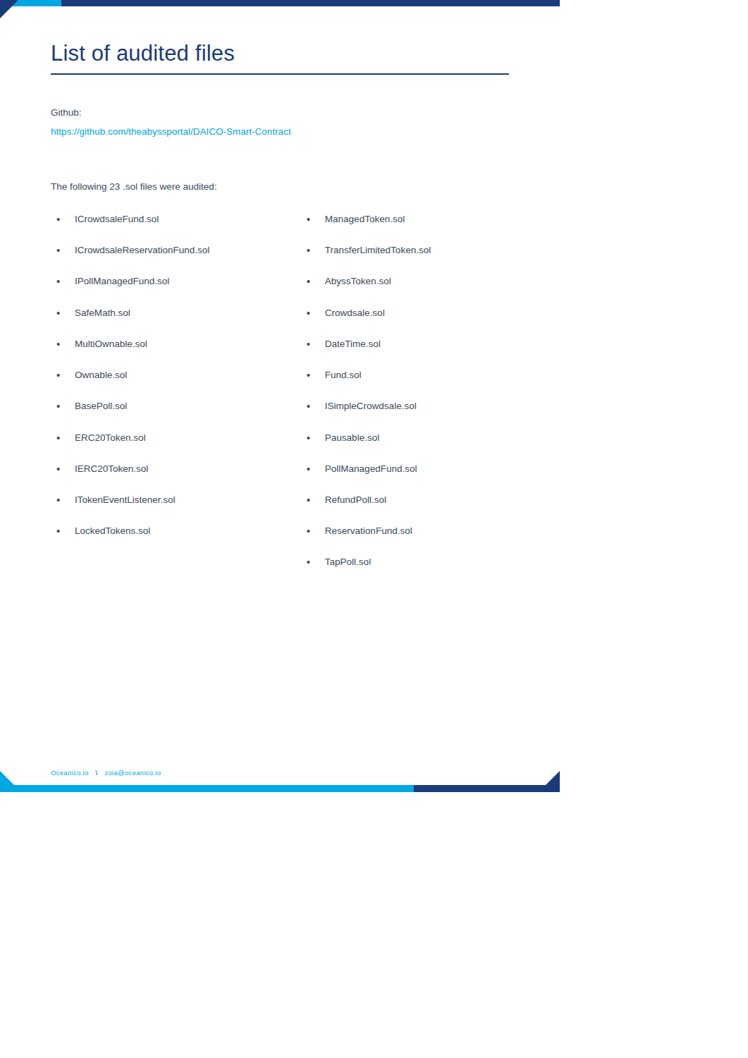List of audited files
Github:
https://github.com/theabyssportal/DAICO-Smart-Contract
The following 23 .sol files were audited:
ICrowdsaleFund.sol
ICrowdsaleReservationFund.sol
IPollManagedFund.sol
SafeMath.sol
MultiOwnable.sol
Ownable.sol
BasePoll.sol
ERC20Token.sol
IERC20Token.sol
ITokenEventListener.sol
LockedTokens.sol
ManagedToken.sol
TransferLimitedToken.sol
AbyssToken.sol
Crowdsale.sol
DateTime.sol
Fund.sol
ISimpleCrowdsale.sol
Pausable.sol
PollManagedFund.sol
RefundPoll.sol
ReservationFund.sol
TapPoll.sol
Oceanico.io\zoia@oceanico.io
6